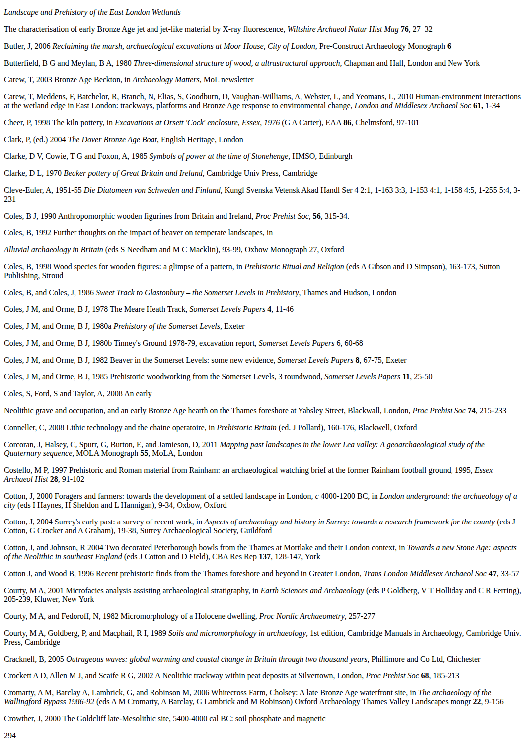Landscape and Prehistory of the East London Wetlands
The characterisation of early Bronze Age jet and jet-like material by X-ray fluorescence, Wiltshire Archaeol Natur Hist Mag 76, 27–32
Butler, J, 2006 Reclaiming the marsh, archaeological excavations at Moor House, City of London, Pre-Construct Archaeology Monograph 6
Butterfield, B G and Meylan, B A, 1980 Three-dimensional structure of wood, a ultrastructural approach, Chapman and Hall, London and New York
Carew, T, 2003 Bronze Age Beckton, in Archaeology Matters, MoL newsletter
Carew, T, Meddens, F, Batchelor, R, Branch, N, Elias, S, Goodburn, D, Vaughan-Williams, A, Webster, L, and Yeomans, L, 2010 Human-environment interactions at the wetland edge in East London: trackways, platforms and Bronze Age response to environmental change, London and Middlesex Archaeol Soc 61, 1-34
Cheer, P, 1998 The kiln pottery, in Excavations at Orsett 'Cock' enclosure, Essex, 1976 (G A Carter), EAA 86, Chelmsford, 97-101
Clark, P, (ed.) 2004 The Dover Bronze Age Boat, English Heritage, London
Clarke, D V, Cowie, T G and Foxon, A, 1985 Symbols of power at the time of Stonehenge, HMSO, Edinburgh
Clarke, D L, 1970 Beaker pottery of Great Britain and Ireland, Cambridge Univ Press, Cambridge
Cleve-Euler, A, 1951-55 Die Diatomeen von Schweden und Finland, Kungl Svenska Vetensk Akad Handl Ser 4 2:1, 1-163 3:3, 1-153 4:1, 1-158 4:5, 1-255 5:4, 3-231
Coles, B J, 1990 Anthropomorphic wooden figurines from Britain and Ireland, Proc Prehist Soc, 56, 315-34.
Coles, B, 1992 Further thoughts on the impact of beaver on temperate landscapes, in
Alluvial archaeology in Britain (eds S Needham and M C Macklin), 93-99, Oxbow Monograph 27, Oxford
Coles, B, 1998 Wood species for wooden figures: a glimpse of a pattern, in Prehistoric Ritual and Religion (eds A Gibson and D Simpson), 163-173, Sutton Publishing, Stroud
Coles, B, and Coles, J, 1986 Sweet Track to Glastonbury – the Somerset Levels in Prehistory, Thames and Hudson, London
Coles, J M, and Orme, B J, 1978 The Meare Heath Track, Somerset Levels Papers 4, 11-46
Coles, J M, and Orme, B J, 1980a Prehistory of the Somerset Levels, Exeter
Coles, J M, and Orme, B J, 1980b Tinney's Ground 1978-79, excavation report, Somerset Levels Papers 6, 60-68
Coles, J M, and Orme, B J, 1982 Beaver in the Somerset Levels: some new evidence, Somerset Levels Papers 8, 67-75, Exeter
Coles, J M, and Orme, B J, 1985 Prehistoric woodworking from the Somerset Levels, 3 roundwood, Somerset Levels Papers 11, 25-50
Coles, S, Ford, S and Taylor, A, 2008 An early
Neolithic grave and occupation, and an early Bronze Age hearth on the Thames foreshore at Yabsley Street, Blackwall, London, Proc Prehist Soc 74, 215-233
Conneller, C, 2008 Lithic technology and the chaine operatoire, in Prehistoric Britain (ed. J Pollard), 160-176, Blackwell, Oxford
Corcoran, J, Halsey, C, Spurr, G, Burton, E, and Jamieson, D, 2011 Mapping past landscapes in the lower Lea valley: A geoarchaeological study of the Quaternary sequence, MOLA Monograph 55, MoLA, London
Costello, M P, 1997 Prehistoric and Roman material from Rainham: an archaeological watching brief at the former Rainham football ground, 1995, Essex Archaeol Hist 28, 91-102
Cotton, J, 2000 Foragers and farmers: towards the development of a settled landscape in London, c 4000-1200 BC, in London underground: the archaeology of a city (eds I Haynes, H Sheldon and L Hannigan), 9-34, Oxbow, Oxford
Cotton, J, 2004 Surrey's early past: a survey of recent work, in Aspects of archaeology and history in Surrey: towards a research framework for the county (eds J Cotton, G Crocker and A Graham), 19-38, Surrey Archaeological Society, Guildford
Cotton, J, and Johnson, R 2004 Two decorated Peterborough bowls from the Thames at Mortlake and their London context, in Towards a new Stone Age: aspects of the Neolithic in southeast England (eds J Cotton and D Field), CBA Res Rep 137, 128-147, York
Cotton J, and Wood B, 1996 Recent prehistoric finds from the Thames foreshore and beyond in Greater London, Trans London Middlesex Archaeol Soc 47, 33-57
Courty, M A, 2001 Microfacies analysis assisting archaeological stratigraphy, in Earth Sciences and Archaeology (eds P Goldberg, V T Holliday and C R Ferring), 205-239, Kluwer, New York
Courty, M A, and Fedoroff, N, 1982 Micromorphology of a Holocene dwelling, Proc Nordic Archaeometry, 257-277
Courty, M A, Goldberg, P, and Macphail, R I, 1989 Soils and micromorphology in archaeology, 1st edition, Cambridge Manuals in Archaeology, Cambridge Univ. Press, Cambridge
Cracknell, B, 2005 Outrageous waves: global warming and coastal change in Britain through two thousand years, Phillimore and Co Ltd, Chichester
Crockett A D, Allen M J, and Scaife R G, 2002 A Neolithic trackway within peat deposits at Silvertown, London, Proc Prehist Soc 68, 185-213
Cromarty, A M, Barclay A, Lambrick, G, and Robinson M, 2006 Whitecross Farm, Cholsey: A late Bronze Age waterfront site, in The archaeology of the Wallingford Bypass 1986-92 (eds A M Cromarty, A Barclay, G Lambrick and M Robinson) Oxford Archaeology Thames Valley Landscapes mongr 22, 9-156
Crowther, J, 2000 The Goldcliff late-Mesolithic site, 5400-4000 cal BC: soil phosphate and magnetic
294